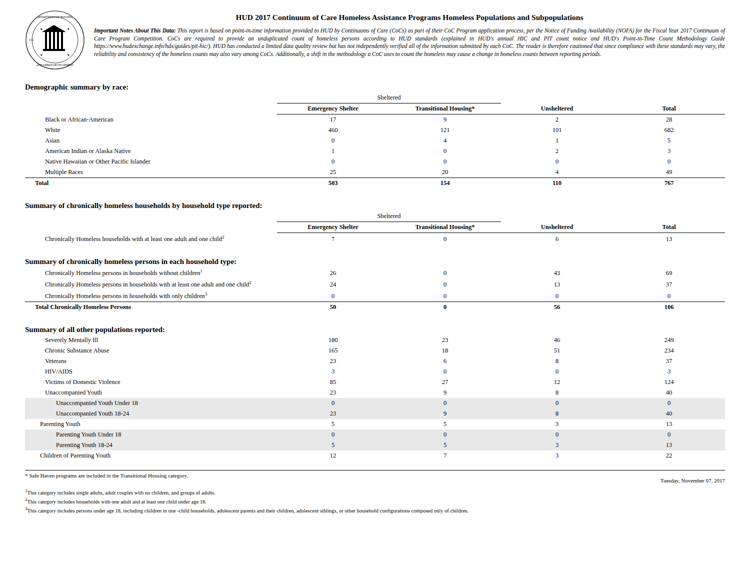DEPARTMENT OF HOUSING AND URBAN DEVELOPMENT U.S. ★ ★ ★ ★
HUD 2017 Continuum of Care Homeless Assistance Programs Homeless Populations and Subpopulations
Important Notes About This Data: This report is based on point-in-time information provided to HUD by Continuums of Care (CoCs) as part of their CoC Program application process, per the Notice of Funding Availability (NOFA) for the Fiscal Year 2017 Continuum of Care Program Competition. CoCs are required to provide an unduplicated count of homeless persons according to HUD standards (explained in HUD's annual HIC and PIT count notice and HUD's Point-in-Time Count Methodology Guide https://www.hudexchange.info/hdx/guides/pit-hic/). HUD has conducted a limited data quality review but has not independently verified all of the information submitted by each CoC. The reader is therefore cautioned that since compliance with these standards may vary, the reliability and consistency of the homeless counts may also vary among CoCs. Additionally, a shift in the methodology a CoC uses to count the homeless may cause a change in homeless counts between reporting periods.
Demographic summary by race:
| | Sheltered | | |
| | Emergency Shelter | Transitional Housing* | Unsheltered | Total |
| Black or African-American | 17 | 9 | 2 | 28 |
| White | 460 | 121 | 101 | 682 |
| Asian | 0 | 4 | 1 | 5 |
| American Indian or Alaska Native | 1 | 0 | 2 | 3 |
| Native Hawaiian or Other Pacific Islander | 0 | 0 | 0 | 0 |
| Multiple Races | 25 | 20 | 4 | 49 |
| Total | 503 | 154 | 110 | 767 |
Summary of chronically homeless households by household type reported:
| | Sheltered | | |
| | Emergency Shelter | Transitional Housing* | Unsheltered | Total |
| Chronically Homeless households with at least one adult and one child 2 | 7 | 0 | 6 | 13 |
Summary of chronically homeless persons in each household type:
| Chronically Homeless persons in households without children 1 | 26 | 0 | 43 | 69 |
| Chronically Homeless persons in households with at least one adult and one child 2 | 24 | 0 | 13 | 37 |
| Chronically Homeless persons in households with only children 3 | 0 | 0 | 0 | 0 |
| Total Chronically Homeless Persons | 50 | 0 | 56 | 106 |
Summary of all other populations reported:
| Severely Mentally Ill | 180 | 23 | 46 | 249 |
| Chronic Substance Abuse | 165 | 18 | 51 | 234 |
| Veterans | 23 | 6 | 8 | 37 |
| HIV/AIDS | 3 | 0 | 0 | 3 |
| Victims of Domestic Violence | 85 | 27 | 12 | 124 |
| Unaccompanied Youth | 23 | 9 | 8 | 40 |
| Unaccompanied Youth Under 18 | 0 | 0 | 0 | 0 |
| Unaccompanied Youth 18-24 | 23 | 9 | 8 | 40 |
| Parenting Youth | 5 | 5 | 3 | 13 |
| Parenting Youth Under 18 | 0 | 0 | 0 | 0 |
| Parenting Youth 18-24 | 5 | 5 | 3 | 13 |
| Children of Parenting Youth | 12 | 7 | 3 | 22 |
* Safe Haven programs are included in the Transitional Housing category.
Tuesday, November 07, 2017
1This category includes single adults, adult couples with no children, and groups of adults.
2This category includes households with one adult and at least one child under age 18.
3This category includes persons under age 18, including children in one -child households, adolescent parents and their children, adolescent siblings, or other household configurations composed only of children.